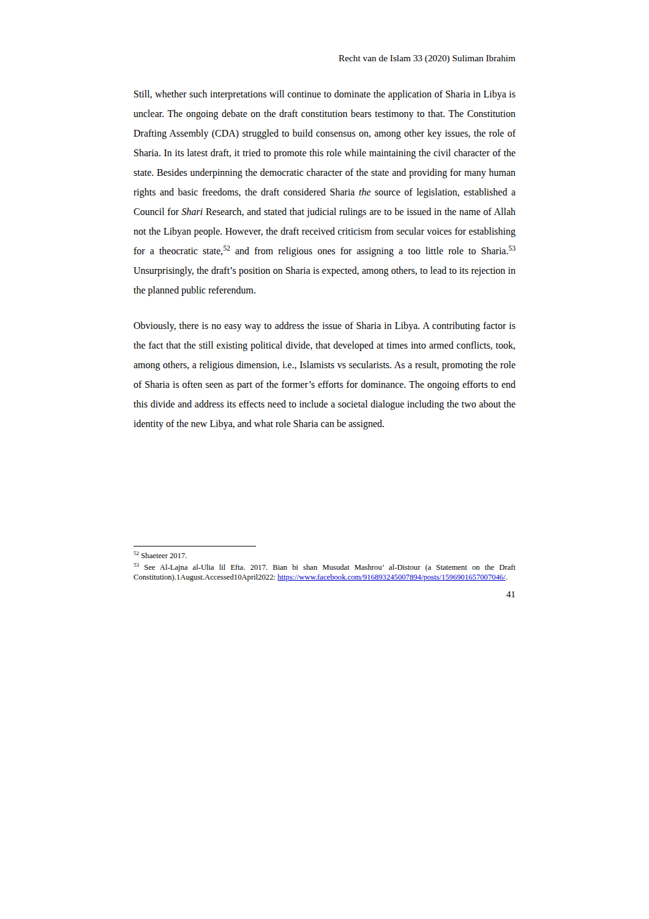Recht van de Islam 33 (2020) Suliman Ibrahim
Still, whether such interpretations will continue to dominate the application of Sharia in Libya is unclear. The ongoing debate on the draft constitution bears testimony to that. The Constitution Drafting Assembly (CDA) struggled to build consensus on, among other key issues, the role of Sharia. In its latest draft, it tried to promote this role while maintaining the civil character of the state. Besides underpinning the democratic character of the state and providing for many human rights and basic freedoms, the draft considered Sharia the source of legislation, established a Council for Shari Research, and stated that judicial rulings are to be issued in the name of Allah not the Libyan people. However, the draft received criticism from secular voices for establishing for a theocratic state,52 and from religious ones for assigning a too little role to Sharia.53 Unsurprisingly, the draft’s position on Sharia is expected, among others, to lead to its rejection in the planned public referendum.
Obviously, there is no easy way to address the issue of Sharia in Libya. A contributing factor is the fact that the still existing political divide, that developed at times into armed conflicts, took, among others, a religious dimension, i.e., Islamists vs secularists. As a result, promoting the role of Sharia is often seen as part of the former’s efforts for dominance. The ongoing efforts to end this divide and address its effects need to include a societal dialogue including the two about the identity of the new Libya, and what role Sharia can be assigned.
52 Shaeteer 2017.
53 See Al-Lajna al-Ulia lil Efta. 2017. Bian bi shan Musudat Mashrou’ al-Distour (a Statement on the Draft Constitution).1August.Accessed10April2022: https://www.facebook.com/916893245007894/posts/1596901657007046/.
41